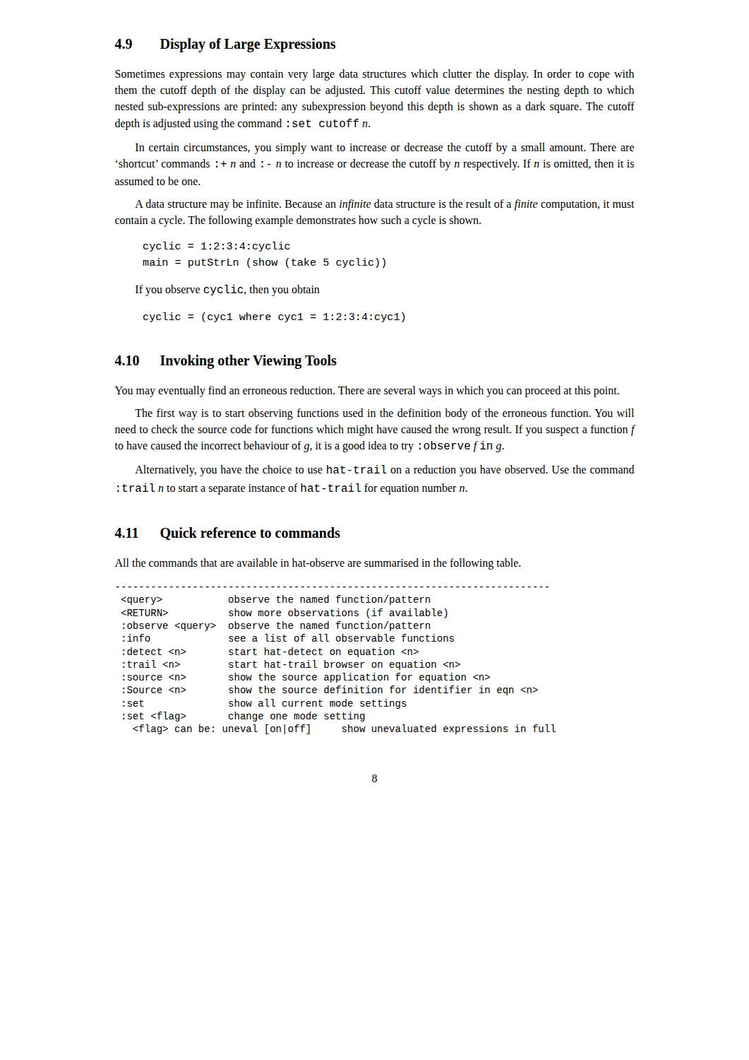4.9 Display of Large Expressions
Sometimes expressions may contain very large data structures which clutter the display. In order to cope with them the cutoff depth of the display can be adjusted. This cutoff value determines the nesting depth to which nested sub-expressions are printed: any subexpression beyond this depth is shown as a dark square. The cutoff depth is adjusted using the command :set cutoff n.
In certain circumstances, you simply want to increase or decrease the cutoff by a small amount. There are ‘shortcut’ commands :+ n and :- n to increase or decrease the cutoff by n respectively. If n is omitted, then it is assumed to be one.
A data structure may be infinite. Because an infinite data structure is the result of a finite computation, it must contain a cycle. The following example demonstrates how such a cycle is shown.
cyclic = 1:2:3:4:cyclic
main = putStrLn (show (take 5 cyclic))
If you observe cyclic, then you obtain
cyclic = (cyc1 where cyc1 = 1:2:3:4:cyc1)
4.10 Invoking other Viewing Tools
You may eventually find an erroneous reduction. There are several ways in which you can proceed at this point.
The first way is to start observing functions used in the definition body of the erroneous function. You will need to check the source code for functions which might have caused the wrong result. If you suspect a function f to have caused the incorrect behaviour of g, it is a good idea to try :observe f in g.
Alternatively, you have the choice to use hat-trail on a reduction you have observed. Use the command :trail n to start a separate instance of hat-trail for equation number n.
4.11 Quick reference to commands
All the commands that are available in hat-observe are summarised in the following table.
-------------------------------------------------------------------------
 <query>           observe the named function/pattern
 <RETURN>          show more observations (if available)
 :observe <query>  observe the named function/pattern
 :info             see a list of all observable functions
 :detect <n>       start hat-detect on equation <n>
 :trail <n>        start hat-trail browser on equation <n>
 :source <n>       show the source application for equation <n>
 :Source <n>       show the source definition for identifier in eqn <n>
 :set              show all current mode settings
 :set <flag>       change one mode setting
   <flag> can be: uneval [on|off]     show unevaluated expressions in full
8